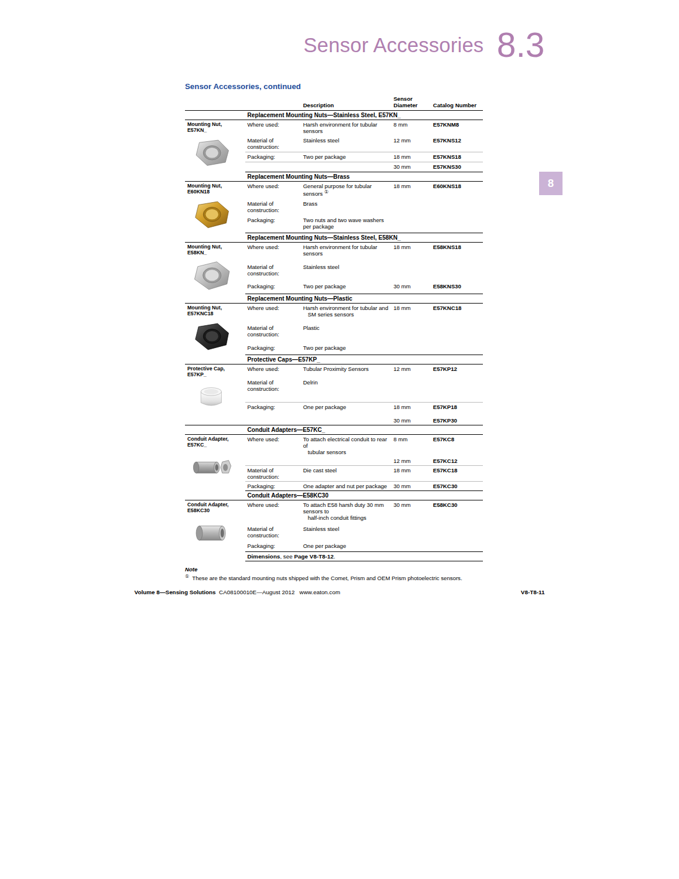Sensor Accessories 8.3
8
Sensor Accessories, continued
| | | Description | Sensor Diameter | Catalog Number |
| --- | --- | --- | --- | --- |
| | Replacement Mounting Nuts—Stainless Steel, E57KN_ |
| Mounting Nut, E57KN_ | Where used: | Harsh environment for tubular sensors | 8 mm | E57KNM8 |
| Material of construction: | Stainless steel | 12 mm | E57KNS12 |
| Packaging: | Two per package | 18 mm | E57KNS18 |
| | | 30 mm | E57KNS30 |
| | Replacement Mounting Nuts—Brass |
| Mounting Nut, E60KN18 | Where used: | General purpose for tubular sensors ① | 18 mm | E60KNS18 |
| Material of construction: | Brass | | |
| Packaging: | Two nuts and two wave washers per package | | |
| | Replacement Mounting Nuts—Stainless Steel, E58KN_ |
| Mounting Nut, E58KN_ | Where used: | Harsh environment for tubular sensors | 18 mm | E58KNS18 |
| Material of construction: | Stainless steel | | |
| Packaging: | Two per package | 30 mm | E58KNS30 |
| | Replacement Mounting Nuts—Plastic |
| Mounting Nut, E57KNC18 | Where used: | Harsh environment for tubular and SM series sensors | 18 mm | E57KNC18 |
| Material of construction: | Plastic | | |
| Packaging: | Two per package | | |
| | Protective Caps—E57KP_ |
| Protective Cap, E57KP_ | Where used: | Tubular Proximity Sensors | 12 mm | E57KP12 |
| Material of construction: | Delrin | | |
| Packaging: | One per package | 18 mm | E57KP18 |
| | | | 30 mm | E57KP30 |
| | Conduit Adapters—E57KC_ |
| Conduit Adapter, E57KC_ | Where used: | To attach electrical conduit to rear of tubular sensors | 8 mm | E57KC8 |
| | | 12 mm | E57KC12 |
| Material of construction: | Die cast steel | 18 mm | E57KC18 |
| Packaging: | One adapter and nut per package | 30 mm | E57KC30 |
| | Conduit Adapters—E58KC30 |
| Conduit Adapter, E58KC30 | Where used: | To attach E58 harsh duty 30 mm sensors to half-inch conduit fittings | 30 mm | E58KC30 |
| Material of construction: | Stainless steel | | |
| Packaging: | One per package | | |
| | Dimensions , see Page V8-T8-12 . |
Note
① These are the standard mounting nuts shipped with the Comet, Prism and OEM Prism photoelectric sensors.
Volume 8—Sensing Solutions CA08100010E—August 2012 www.eaton.com
V8-T8-11